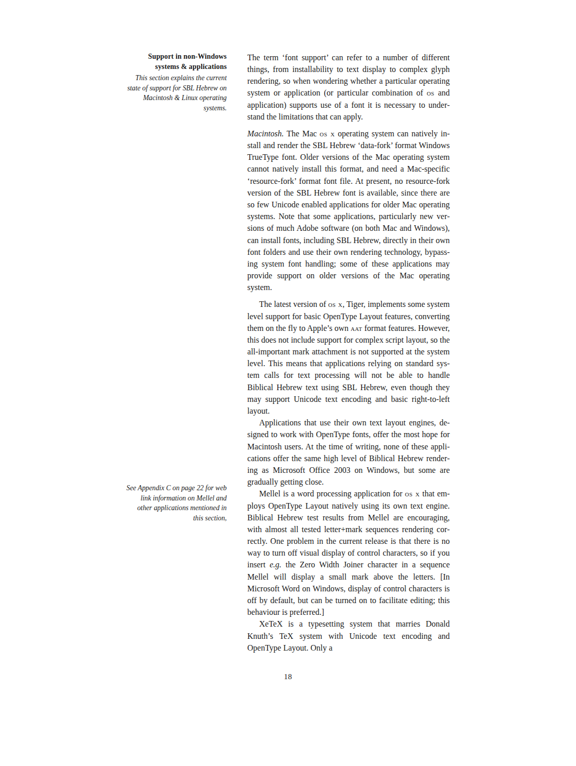Support in non-Windows
systems & applications
This section explains the current state of support for SBL Hebrew on Macintosh & Linux operating systems.
See Appendix C on page 22 for web link information on Mellel and other applications mentioned in this section,
The term ‘font support’ can refer to a number of different things, from installability to text display to complex glyph rendering, so when wondering whether a particular operating system or application (or particular combination of os and application) supports use of a font it is necessary to understand the limitations that can apply.
Macintosh. The Mac os x operating system can natively install and render the SBL Hebrew ‘data-fork’ format Windows TrueType font. Older versions of the Mac operating system cannot natively install this format, and need a Mac-specific ‘resource-fork’ format font file. At present, no resource-fork version of the SBL Hebrew font is available, since there are so few Unicode enabled applications for older Mac operating systems. Note that some applications, particularly new versions of much Adobe software (on both Mac and Windows), can install fonts, including SBL Hebrew, directly in their own font folders and use their own rendering technology, bypassing system font handling; some of these applications may provide support on older versions of the Mac operating system.
The latest version of os x, Tiger, implements some system level support for basic OpenType Layout features, converting them on the fly to Apple’s own aat format features. However, this does not include support for complex script layout, so the all-important mark attachment is not supported at the system level. This means that applications relying on standard system calls for text processing will not be able to handle Biblical Hebrew text using SBL Hebrew, even though they may support Unicode text encoding and basic right-to-left layout.
Applications that use their own text layout engines, designed to work with OpenType fonts, offer the most hope for Macintosh users. At the time of writing, none of these applications offer the same high level of Biblical Hebrew rendering as Microsoft Office 2003 on Windows, but some are gradually getting close.
Mellel is a word processing application for os x that employs OpenType Layout natively using its own text engine. Biblical Hebrew test results from Mellel are encouraging, with almost all tested letter+mark sequences rendering correctly. One problem in the current release is that there is no way to turn off visual display of control characters, so if you insert e.g. the Zero Width Joiner character in a sequence Mellel will display a small mark above the letters. [In Microsoft Word on Windows, display of control characters is off by default, but can be turned on to facilitate editing; this behaviour is preferred.]
XeTeX is a typesetting system that marries Donald Knuth’s TeX system with Unicode text encoding and OpenType Layout. Only a
18